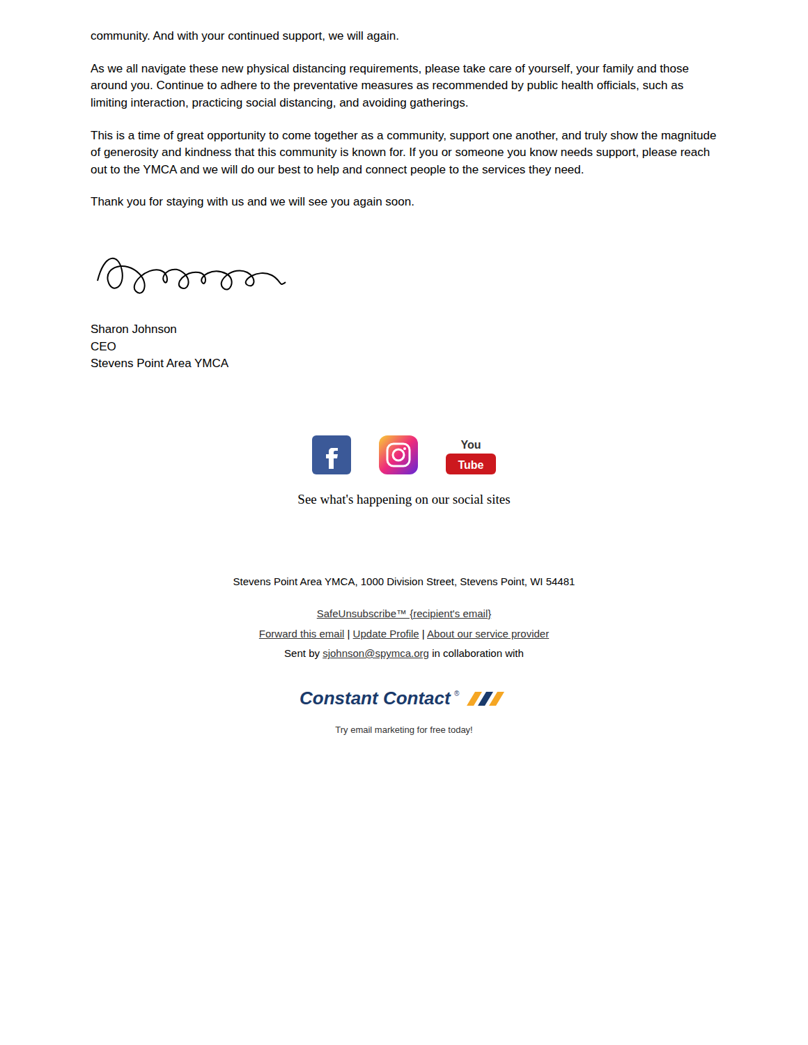community. And with your continued support, we will again.
As we all navigate these new physical distancing requirements, please take care of yourself, your family and those around you. Continue to adhere to the preventative measures as recommended by public health officials, such as limiting interaction, practicing social distancing, and avoiding gatherings.
This is a time of great opportunity to come together as a community, support one another, and truly show the magnitude of generosity and kindness that this community is known for. If you or someone you know needs support, please reach out to the YMCA and we will do our best to help and connect people to the services they need.
Thank you for staying with us and we will see you again soon.
Sharon Johnson
CEO
Stevens Point Area YMCA
See what's happening on our social sites
Stevens Point Area YMCA, 1000 Division Street, Stevens Point, WI 54481
SafeUnsubscribe™ {recipient's email}
Forward this email | Update Profile | About our service provider
Sent by sjohnson@spymca.org in collaboration with
Try email marketing for free today!